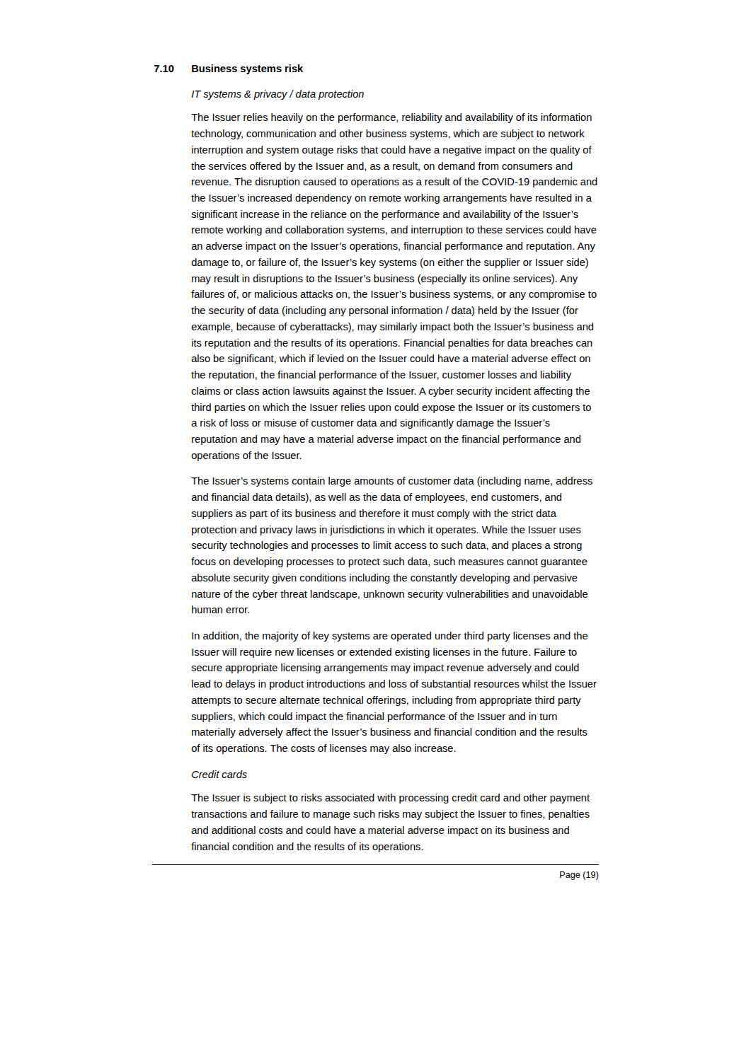7.10 Business systems risk
IT systems & privacy / data protection
The Issuer relies heavily on the performance, reliability and availability of its information technology, communication and other business systems, which are subject to network interruption and system outage risks that could have a negative impact on the quality of the services offered by the Issuer and, as a result, on demand from consumers and revenue. The disruption caused to operations as a result of the COVID-19 pandemic and the Issuer’s increased dependency on remote working arrangements have resulted in a significant increase in the reliance on the performance and availability of the Issuer’s remote working and collaboration systems, and interruption to these services could have an adverse impact on the Issuer’s operations, financial performance and reputation. Any damage to, or failure of, the Issuer’s key systems (on either the supplier or Issuer side) may result in disruptions to the Issuer’s business (especially its online services). Any failures of, or malicious attacks on, the Issuer’s business systems, or any compromise to the security of data (including any personal information / data) held by the Issuer (for example, because of cyberattacks), may similarly impact both the Issuer’s business and its reputation and the results of its operations. Financial penalties for data breaches can also be significant, which if levied on the Issuer could have a material adverse effect on the reputation, the financial performance of the Issuer, customer losses and liability claims or class action lawsuits against the Issuer. A cyber security incident affecting the third parties on which the Issuer relies upon could expose the Issuer or its customers to a risk of loss or misuse of customer data and significantly damage the Issuer’s reputation and may have a material adverse impact on the financial performance and operations of the Issuer.
The Issuer’s systems contain large amounts of customer data (including name, address and financial data details), as well as the data of employees, end customers, and suppliers as part of its business and therefore it must comply with the strict data protection and privacy laws in jurisdictions in which it operates. While the Issuer uses security technologies and processes to limit access to such data, and places a strong focus on developing processes to protect such data, such measures cannot guarantee absolute security given conditions including the constantly developing and pervasive nature of the cyber threat landscape, unknown security vulnerabilities and unavoidable human error.
In addition, the majority of key systems are operated under third party licenses and the Issuer will require new licenses or extended existing licenses in the future. Failure to secure appropriate licensing arrangements may impact revenue adversely and could lead to delays in product introductions and loss of substantial resources whilst the Issuer attempts to secure alternate technical offerings, including from appropriate third party suppliers, which could impact the financial performance of the Issuer and in turn materially adversely affect the Issuer’s business and financial condition and the results of its operations. The costs of licenses may also increase.
Credit cards
The Issuer is subject to risks associated with processing credit card and other payment transactions and failure to manage such risks may subject the Issuer to fines, penalties and additional costs and could have a material adverse impact on its business and financial condition and the results of its operations.
Page (19)